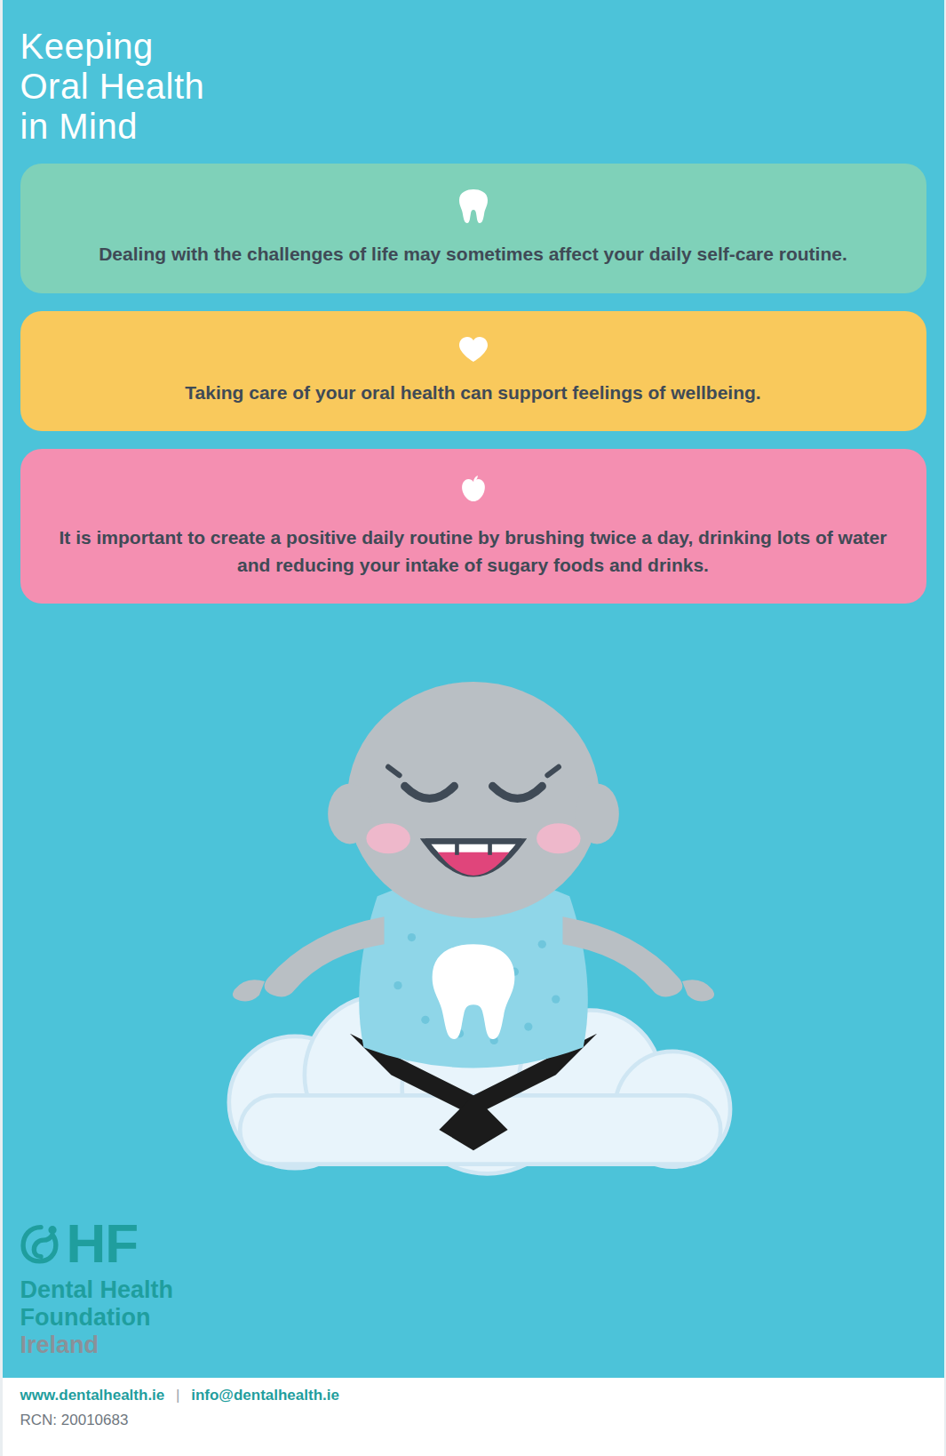Keeping
Oral Health
in Mind
Dealing with the challenges of life may sometimes affect your daily self-care routine.
Taking care of your oral health can support feelings of wellbeing.
It is important to create a positive daily routine by brushing twice a day, drinking lots of water and reducing your intake of sugary foods and drinks.
HF
Dental Health
Foundation
Ireland
www.dentalhealth.ie | info@dentalhealth.ie
RCN: 20010683